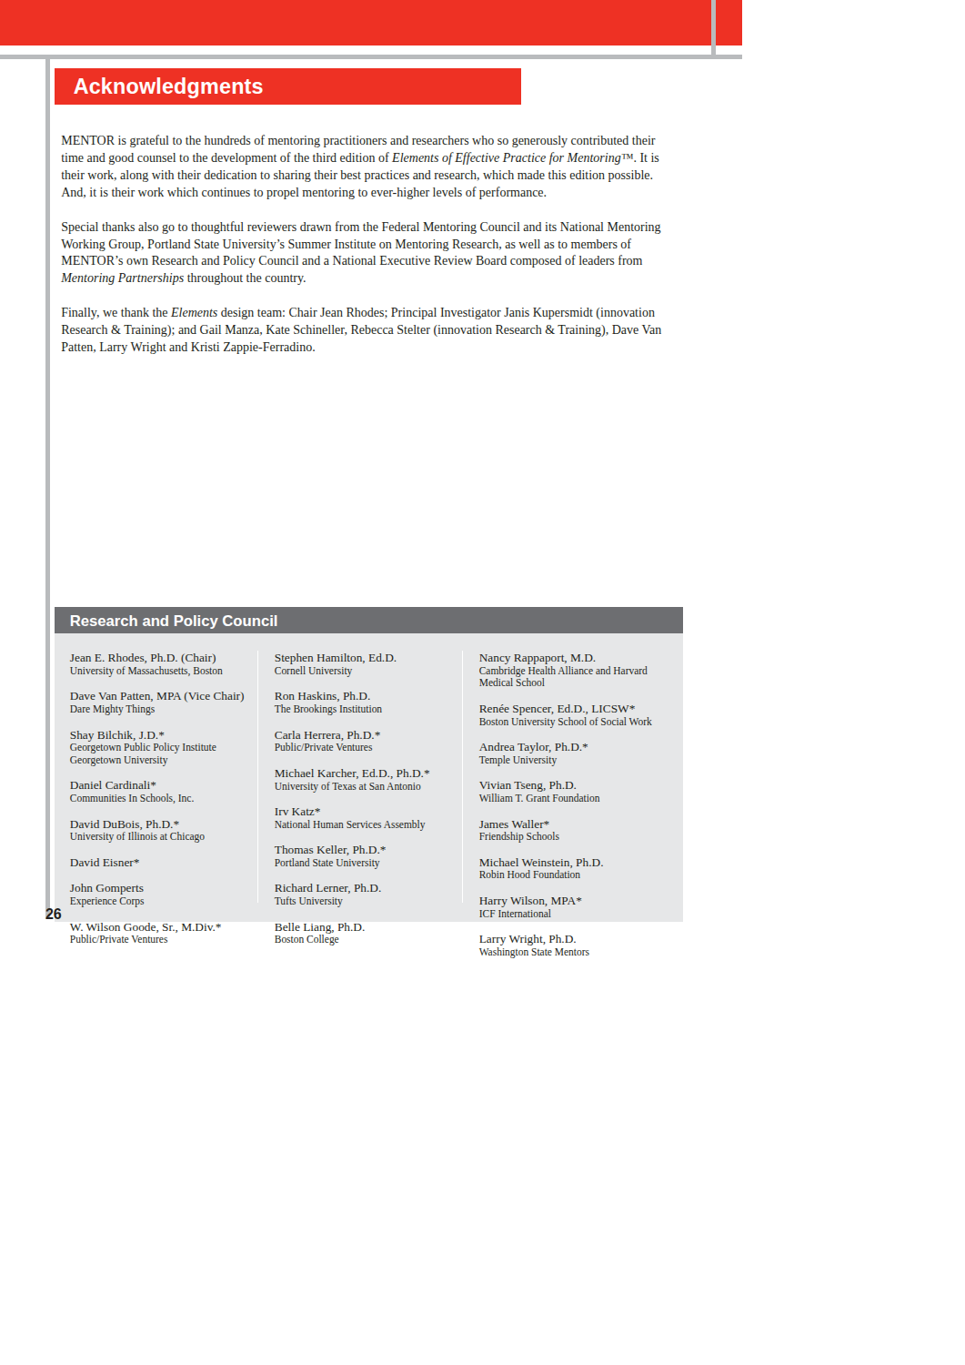Acknowledgments
MENTOR is grateful to the hundreds of mentoring practitioners and researchers who so generously contributed their time and good counsel to the development of the third edition of Elements of Effective Practice for Mentoring™. It is their work, along with their dedication to sharing their best practices and research, which made this edition possible. And, it is their work which continues to propel mentoring to ever-higher levels of performance.
Special thanks also go to thoughtful reviewers drawn from the Federal Mentoring Council and its National Mentoring Working Group, Portland State University’s Summer Institute on Mentoring Research, as well as to members of MENTOR’s own Research and Policy Council and a National Executive Review Board composed of leaders from Mentoring Partnerships throughout the country.
Finally, we thank the Elements design team: Chair Jean Rhodes; Principal Investigator Janis Kupersmidt (innovation Research & Training); and Gail Manza, Kate Schineller, Rebecca Stelter (innovation Research & Training), Dave Van Patten, Larry Wright and Kristi Zappie-Ferradino.
Research and Policy Council
Jean E. Rhodes, Ph.D. (Chair)
University of Massachusetts, Boston
Dave Van Patten, MPA (Vice Chair)
Dare Mighty Things
Shay Bilchik, J.D.*
Georgetown Public Policy Institute
Georgetown University
Daniel Cardinali*
Communities In Schools, Inc.
David DuBois, Ph.D.*
University of Illinois at Chicago
David Eisner*
John Gomperts
Experience Corps
W. Wilson Goode, Sr., M.Div.*
Public/Private Ventures
Robert Grimm, Ph.D.
Corporation for National and Community Service
Stephen Hamilton, Ed.D.
Cornell University
Ron Haskins, Ph.D.
The Brookings Institution
Carla Herrera, Ph.D.*
Public/Private Ventures
Michael Karcher, Ed.D., Ph.D.*
University of Texas at San Antonio
Irv Katz*
National Human Services Assembly
Thomas Keller, Ph.D.*
Portland State University
Richard Lerner, Ph.D.
Tufts University
Belle Liang, Ph.D.
Boston College
Karen Mathis
Big Brothers Big Sisters of America
Nancy Rappaport, M.D.
Cambridge Health Alliance and Harvard Medical School
Renée Spencer, Ed.D., LICSW*
Boston University School of Social Work
Andrea Taylor, Ph.D.*
Temple University
Vivian Tseng, Ph.D.
William T. Grant Foundation
James Waller*
Friendship Schools
Michael Weinstein, Ph.D.
Robin Hood Foundation
Harry Wilson, MPA*
ICF International
Larry Wright, Ph.D.
Washington State Mentors
*Special advisors to the Elements design team
26